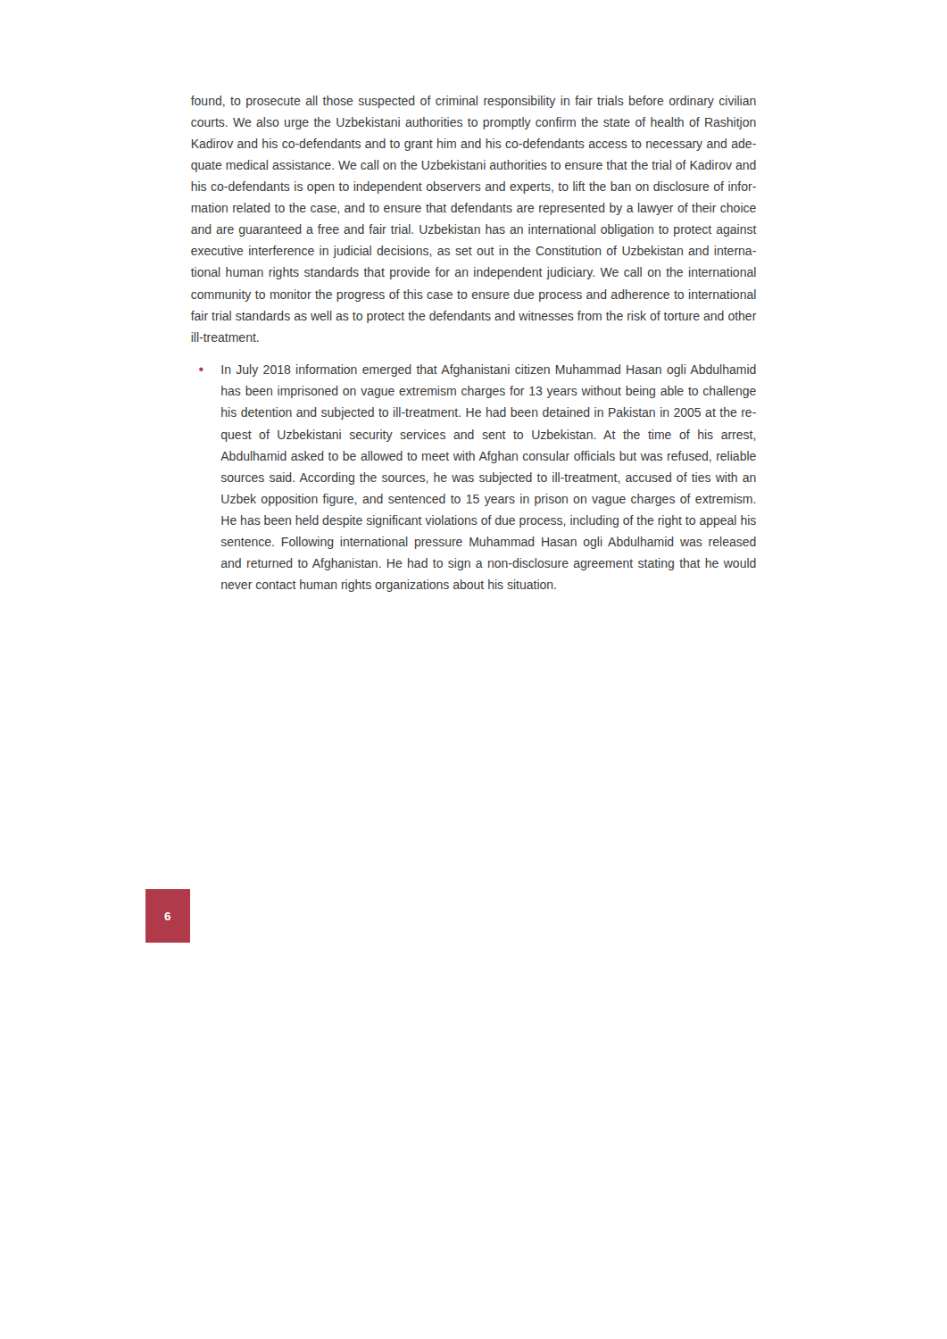found, to prosecute all those suspected of criminal responsibility in fair trials before ordinary civilian courts. We also urge the Uzbekistani authorities to promptly confirm the state of health of Rashitjon Kadirov and his co-defendants and to grant him and his co-defendants access to necessary and adequate medical assistance. We call on the Uzbekistani authorities to ensure that the trial of Kadirov and his co-defendants is open to independent observers and experts, to lift the ban on disclosure of information related to the case, and to ensure that defendants are represented by a lawyer of their choice and are guaranteed a free and fair trial. Uzbekistan has an international obligation to protect against executive interference in judicial decisions, as set out in the Constitution of Uzbekistan and international human rights standards that provide for an independent judiciary. We call on the international community to monitor the progress of this case to ensure due process and adherence to international fair trial standards as well as to protect the defendants and witnesses from the risk of torture and other ill-treatment.
In July 2018 information emerged that Afghanistani citizen Muhammad Hasan ogli Abdulhamid has been imprisoned on vague extremism charges for 13 years without being able to challenge his detention and subjected to ill-treatment. He had been detained in Pakistan in 2005 at the request of Uzbekistani security services and sent to Uzbekistan. At the time of his arrest, Abdulhamid asked to be allowed to meet with Afghan consular officials but was refused, reliable sources said. According the sources, he was subjected to ill-treatment, accused of ties with an Uzbek opposition figure, and sentenced to 15 years in prison on vague charges of extremism. He has been held despite significant violations of due process, including of the right to appeal his sentence. Following international pressure Muhammad Hasan ogli Abdulhamid was released and returned to Afghanistan. He had to sign a non-disclosure agreement stating that he would never contact human rights organizations about his situation.
6